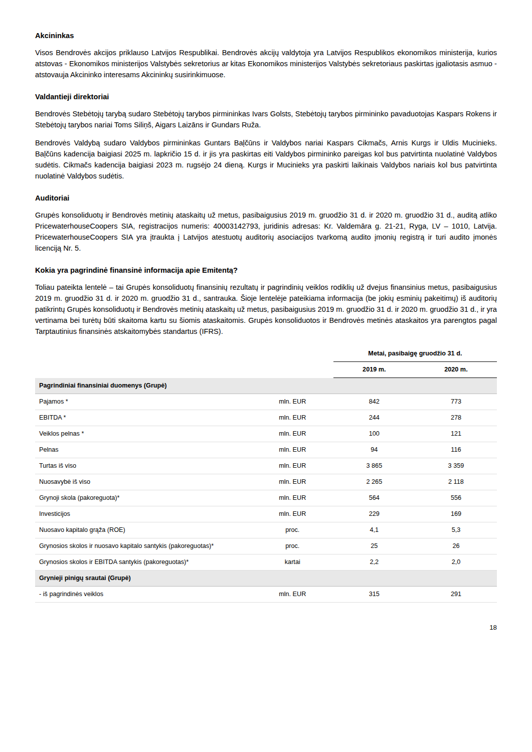Akcininkas
Visos Bendrovės akcijos priklauso Latvijos Respublikai. Bendrovės akcijų valdytoja yra Latvijos Respublikos ekonomikos ministerija, kurios atstovas - Ekonomikos ministerijos Valstybės sekretorius ar kitas Ekonomikos ministerijos Valstybės sekretoriaus paskirtas įgaliotasis asmuo - atstovauja Akcininko interesams Akcininkų susirinkimuose.
Valdantieji direktoriai
Bendrovės Stebėtojų tarybą sudaro Stebėtojų tarybos pirmininkas Ivars Golsts, Stebėtojų tarybos pirmininko pavaduotojas Kaspars Rokens ir Stebėtojų tarybos nariai Toms Siliņš, Aigars Laizāns ir Gundars Ruža.
Bendrovės Valdybą sudaro Valdybos pirmininkas Guntars Baļčūns ir Valdybos nariai Kaspars Cikmačs, Arnis Kurgs ir Uldis Mucinieks. Baļčūns kadencija baigiasi 2025 m. lapkričio 15 d. ir jis yra paskirtas eiti Valdybos pirmininko pareigas kol bus patvirtinta nuolatinė Valdybos sudėtis. Cikmačs kadencija baigiasi 2023 m. rugsėjo 24 dieną. Kurgs ir Mucinieks yra paskirti laikinais Valdybos nariais kol bus patvirtinta nuolatinė Valdybos sudėtis.
Auditoriai
Grupės konsoliduotų ir Bendrovės metinių ataskaitų už metus, pasibaigusius 2019 m. gruodžio 31 d. ir 2020 m. gruodžio 31 d., auditą atliko PricewaterhouseCoopers SIA, registracijos numeris: 40003142793, juridinis adresas: Kr. Valdemāra g. 21-21, Ryga, LV – 1010, Latvija. PricewaterhouseCoopers SIA yra įtraukta į Latvijos atestuotų auditorių asociacijos tvarkomą audito įmonių registrą ir turi audito įmonės licenciją Nr. 5.
Kokia yra pagrindinė finansinė informacija apie Emitentą?
Toliau pateikta lentelė – tai Grupės konsoliduotų finansinių rezultatų ir pagrindinių veiklos rodiklių už dvejus finansinius metus, pasibaigusius 2019 m. gruodžio 31 d. ir 2020 m. gruodžio 31 d., santrauka. Šioje lentelėje pateikiama informacija (be jokių esminių pakeitimų) iš auditorių patikrintų Grupės konsoliduotų ir Bendrovės metinių ataskaitų už metus, pasibaigusius 2019 m. gruodžio 31 d. ir 2020 m. gruodžio 31 d., ir yra vertinama bei turėtų būti skaitoma kartu su šiomis ataskaitomis. Grupės konsoliduotos ir Bendrovės metinės ataskaitos yra parengtos pagal Tarptautinius finansinės atskaitomybės standartus (IFRS).
| | | Metai, pasibaigę gruodžio 31 d. |
| --- | --- | --- |
| | | 2019 m. | 2020 m. |
| Pagrindiniai finansiniai duomenys (Grupė) |
| Pajamos * | mln. EUR | 842 | 773 |
| EBITDA * | mln. EUR | 244 | 278 |
| Veiklos pelnas * | mln. EUR | 100 | 121 |
| Pelnas | mln. EUR | 94 | 116 |
| Turtas iš viso | mln. EUR | 3 865 | 3 359 |
| Nuosavybė iš viso | mln. EUR | 2 265 | 2 118 |
| Grynoji skola (pakoreguota)* | mln. EUR | 564 | 556 |
| Investicijos | mln. EUR | 229 | 169 |
| Nuosavo kapitalo grąža (ROE) | proc. | 4,1 | 5,3 |
| Grynosios skolos ir nuosavo kapitalo santykis (pakoreguotas)* | proc. | 25 | 26 |
| Grynosios skolos ir EBITDA santykis (pakoreguotas)* | kartai | 2,2 | 2,0 |
| Grynieji pinigų srautai (Grupė) |
| - iš pagrindinės veiklos | mln. EUR | 315 | 291 |
18